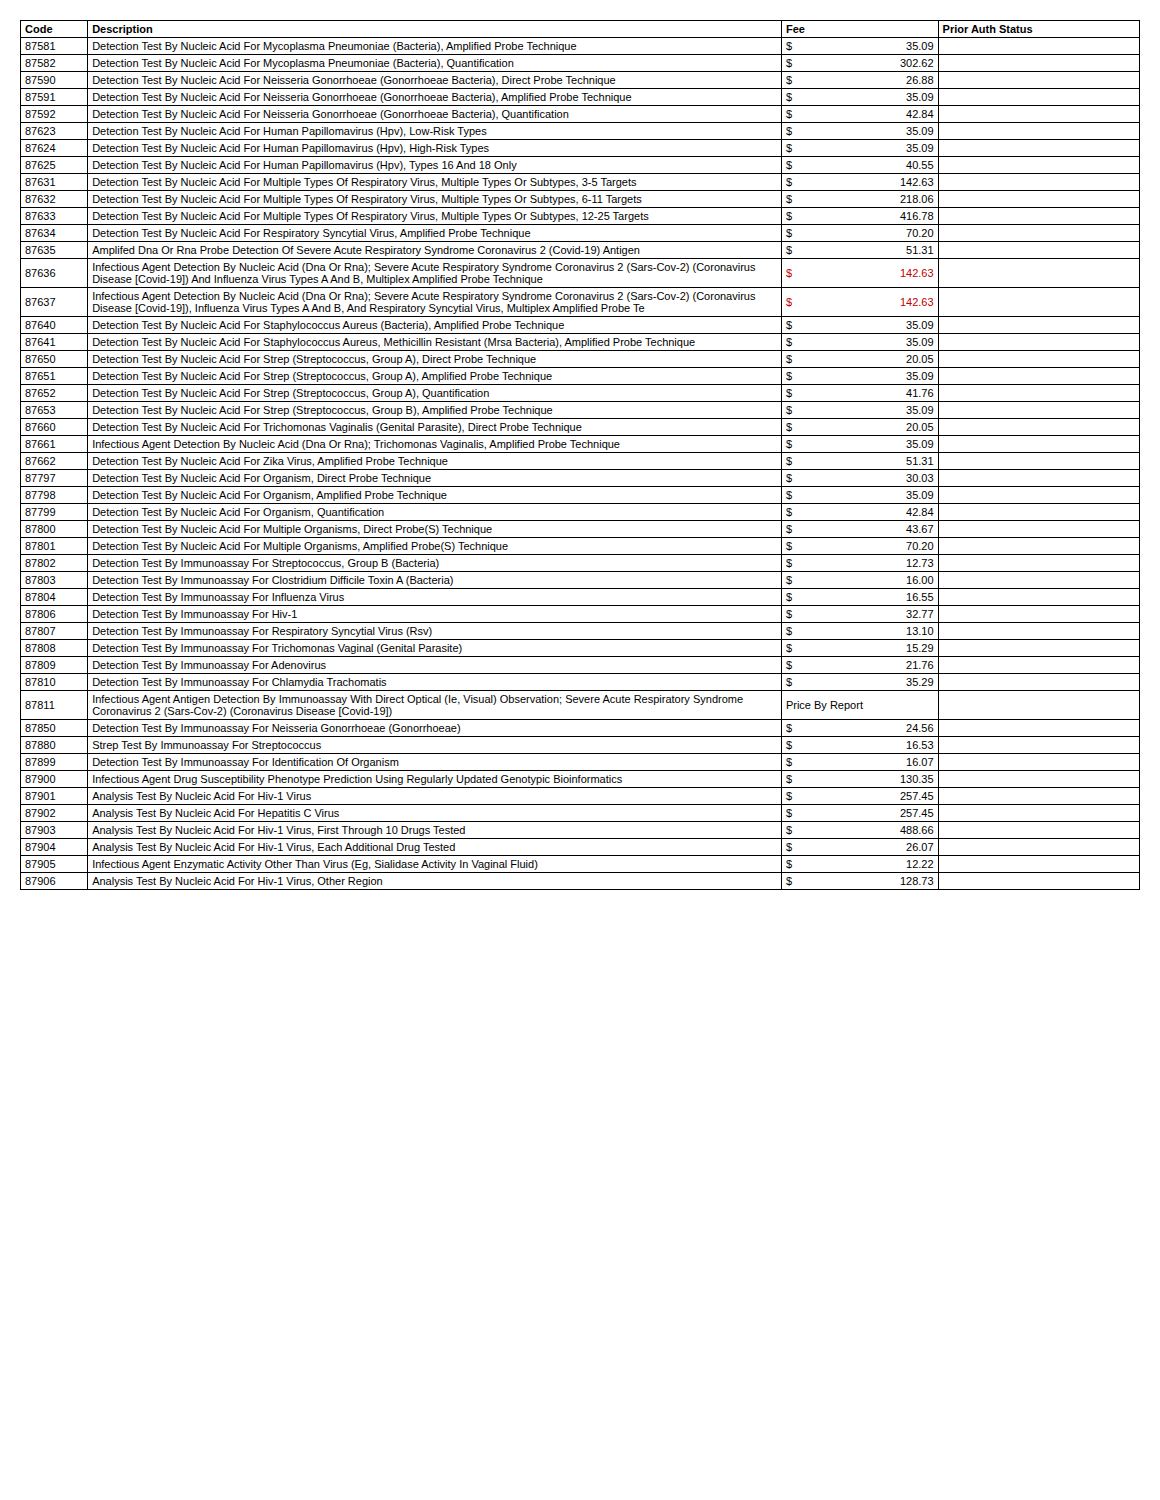| Code | Description | Fee | Prior Auth Status |
| --- | --- | --- | --- |
| 87581 | Detection Test By Nucleic Acid For Mycoplasma Pneumoniae (Bacteria), Amplified Probe Technique | $ 35.09 | |
| 87582 | Detection Test By Nucleic Acid For Mycoplasma Pneumoniae (Bacteria), Quantification | $ 302.62 | |
| 87590 | Detection Test By Nucleic Acid For Neisseria Gonorrhoeae (Gonorrhoeae Bacteria), Direct Probe Technique | $ 26.88 | |
| 87591 | Detection Test By Nucleic Acid For Neisseria Gonorrhoeae (Gonorrhoeae Bacteria), Amplified Probe Technique | $ 35.09 | |
| 87592 | Detection Test By Nucleic Acid For Neisseria Gonorrhoeae (Gonorrhoeae Bacteria), Quantification | $ 42.84 | |
| 87623 | Detection Test By Nucleic Acid For Human Papillomavirus (Hpv), Low-Risk Types | $ 35.09 | |
| 87624 | Detection Test By Nucleic Acid For Human Papillomavirus (Hpv), High-Risk Types | $ 35.09 | |
| 87625 | Detection Test By Nucleic Acid For Human Papillomavirus (Hpv), Types 16 And 18 Only | $ 40.55 | |
| 87631 | Detection Test By Nucleic Acid For Multiple Types Of Respiratory Virus, Multiple Types Or Subtypes, 3-5 Targets | $ 142.63 | |
| 87632 | Detection Test By Nucleic Acid For Multiple Types Of Respiratory Virus, Multiple Types Or Subtypes, 6-11 Targets | $ 218.06 | |
| 87633 | Detection Test By Nucleic Acid For Multiple Types Of Respiratory Virus, Multiple Types Or Subtypes, 12-25 Targets | $ 416.78 | |
| 87634 | Detection Test By Nucleic Acid For Respiratory Syncytial Virus, Amplified Probe Technique | $ 70.20 | |
| 87635 | Amplifed Dna Or Rna Probe Detection Of Severe Acute Respiratory Syndrome Coronavirus 2 (Covid-19) Antigen | $ 51.31 | |
| 87636 | Infectious Agent Detection By Nucleic Acid (Dna Or Rna); Severe Acute Respiratory Syndrome Coronavirus 2 (Sars-Cov-2) (Coronavirus Disease [Covid-19]) And Influenza Virus Types A And B, Multiplex Amplified Probe Technique | $ 142.63 | |
| 87637 | Infectious Agent Detection By Nucleic Acid (Dna Or Rna); Severe Acute Respiratory Syndrome Coronavirus 2 (Sars-Cov-2) (Coronavirus Disease [Covid-19]), Influenza Virus Types A And B, And Respiratory Syncytial Virus, Multiplex Amplified Probe Te | $ 142.63 | |
| 87640 | Detection Test By Nucleic Acid For Staphylococcus Aureus (Bacteria), Amplified Probe Technique | $ 35.09 | |
| 87641 | Detection Test By Nucleic Acid For Staphylococcus Aureus, Methicillin Resistant (Mrsa Bacteria), Amplified Probe Technique | $ 35.09 | |
| 87650 | Detection Test By Nucleic Acid For Strep (Streptococcus, Group A), Direct Probe Technique | $ 20.05 | |
| 87651 | Detection Test By Nucleic Acid For Strep (Streptococcus, Group A), Amplified Probe Technique | $ 35.09 | |
| 87652 | Detection Test By Nucleic Acid For Strep (Streptococcus, Group A), Quantification | $ 41.76 | |
| 87653 | Detection Test By Nucleic Acid For Strep (Streptococcus, Group B), Amplified Probe Technique | $ 35.09 | |
| 87660 | Detection Test By Nucleic Acid For Trichomonas Vaginalis (Genital Parasite), Direct Probe Technique | $ 20.05 | |
| 87661 | Infectious Agent Detection By Nucleic Acid (Dna Or Rna); Trichomonas Vaginalis, Amplified Probe Technique | $ 35.09 | |
| 87662 | Detection Test By Nucleic Acid For Zika Virus, Amplified Probe Technique | $ 51.31 | |
| 87797 | Detection Test By Nucleic Acid For Organism, Direct Probe Technique | $ 30.03 | |
| 87798 | Detection Test By Nucleic Acid For Organism, Amplified Probe Technique | $ 35.09 | |
| 87799 | Detection Test By Nucleic Acid For Organism, Quantification | $ 42.84 | |
| 87800 | Detection Test By Nucleic Acid For Multiple Organisms, Direct Probe(S) Technique | $ 43.67 | |
| 87801 | Detection Test By Nucleic Acid For Multiple Organisms, Amplified Probe(S) Technique | $ 70.20 | |
| 87802 | Detection Test By Immunoassay For Streptococcus, Group B (Bacteria) | $ 12.73 | |
| 87803 | Detection Test By Immunoassay For Clostridium Difficile Toxin A (Bacteria) | $ 16.00 | |
| 87804 | Detection Test By Immunoassay For Influenza Virus | $ 16.55 | |
| 87806 | Detection Test By Immunoassay For Hiv-1 | $ 32.77 | |
| 87807 | Detection Test By Immunoassay For Respiratory Syncytial Virus (Rsv) | $ 13.10 | |
| 87808 | Detection Test By Immunoassay For Trichomonas Vaginal (Genital Parasite) | $ 15.29 | |
| 87809 | Detection Test By Immunoassay For Adenovirus | $ 21.76 | |
| 87810 | Detection Test By Immunoassay For Chlamydia Trachomatis | $ 35.29 | |
| 87811 | Infectious Agent Antigen Detection By Immunoassay With Direct Optical (Ie, Visual) Observation; Severe Acute Respiratory Syndrome Coronavirus 2 (Sars-Cov-2) (Coronavirus Disease [Covid-19]) | Price By Report | |
| 87850 | Detection Test By Immunoassay For Neisseria Gonorrhoeae (Gonorrhoeae) | $ 24.56 | |
| 87880 | Strep Test By Immunoassay For Streptococcus | $ 16.53 | |
| 87899 | Detection Test By Immunoassay For Identification Of Organism | $ 16.07 | |
| 87900 | Infectious Agent Drug Susceptibility Phenotype Prediction Using Regularly Updated Genotypic Bioinformatics | $ 130.35 | |
| 87901 | Analysis Test By Nucleic Acid For Hiv-1 Virus | $ 257.45 | |
| 87902 | Analysis Test By Nucleic Acid For Hepatitis C Virus | $ 257.45 | |
| 87903 | Analysis Test By Nucleic Acid For Hiv-1 Virus, First Through 10 Drugs Tested | $ 488.66 | |
| 87904 | Analysis Test By Nucleic Acid For Hiv-1 Virus, Each Additional Drug Tested | $ 26.07 | |
| 87905 | Infectious Agent Enzymatic Activity Other Than Virus (Eg, Sialidase Activity In Vaginal Fluid) | $ 12.22 | |
| 87906 | Analysis Test By Nucleic Acid For Hiv-1 Virus, Other Region | $ 128.73 | |